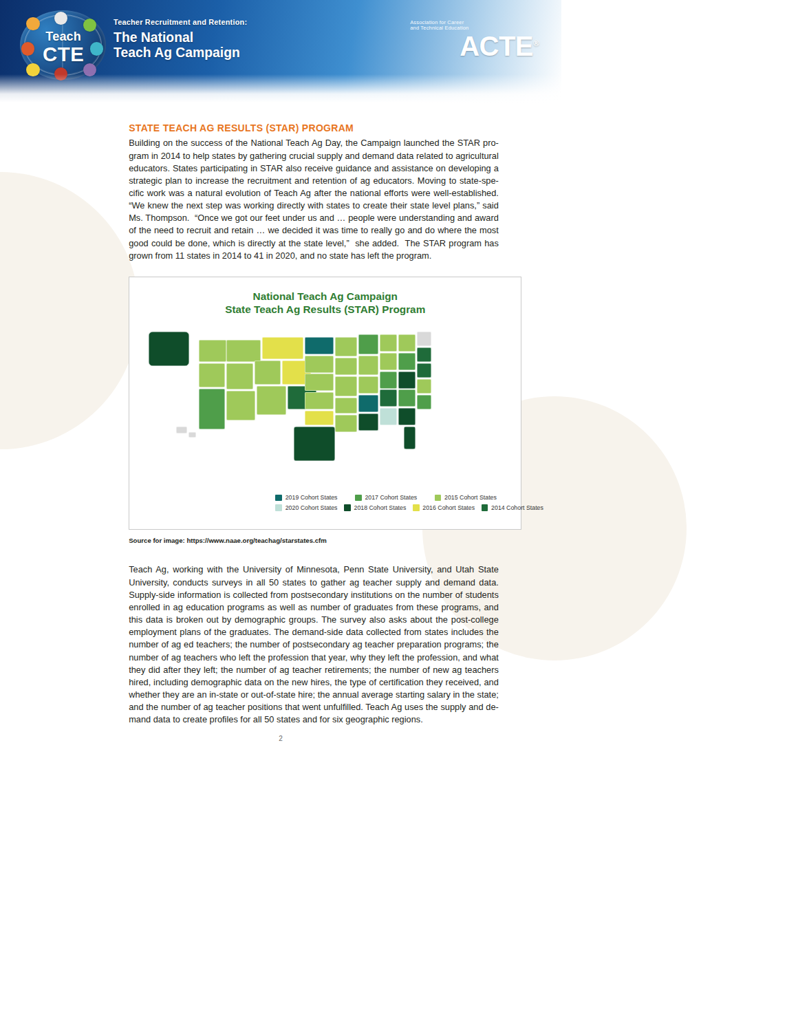Teach CTE
Teacher Recruitment and Retention:
The National
Teach Ag Campaign
Association for Career
and Technical Education
ACTE®
State Teach Ag Results (STAR) Program
Building on the success of the National Teach Ag Day, the Campaign launched the STAR program in 2014 to help states by gathering crucial supply and demand data related to agricultural educators. States participating in STAR also receive guidance and assistance on developing a strategic plan to increase the recruitment and retention of ag educators. Moving to state-specific work was a natural evolution of Teach Ag after the national efforts were well-established. “We knew the next step was working directly with states to create their state level plans,” said Ms. Thompson. “Once we got our feet under us and … people were understanding and award of the need to recruit and retain … we decided it was time to really go and do where the most good could be done, which is directly at the state level,” she added. The STAR program has grown from 11 states in 2014 to 41 in 2020, and no state has left the program.
National Teach Ag Campaign
State Teach Ag Results (STAR) Program
2019 Cohort States 2017 Cohort States 2015 Cohort States
2020 Cohort States 2018 Cohort States 2016 Cohort States 2014 Cohort States
Source for image: https://www.naae.org/teachag/starstates.cfm
Teach Ag, working with the University of Minnesota, Penn State University, and Utah State University, conducts surveys in all 50 states to gather ag teacher supply and demand data. Supply-side information is collected from postsecondary institutions on the number of students enrolled in ag education programs as well as number of graduates from these programs, and this data is broken out by demographic groups. The survey also asks about the post-college employment plans of the graduates. The demand-side data collected from states includes the number of ag ed teachers; the number of postsecondary ag teacher preparation programs; the number of ag teachers who left the profession that year, why they left the profession, and what they did after they left; the number of ag teacher retirements; the number of new ag teachers hired, including demographic data on the new hires, the type of certification they received, and whether they are an in-state or out-of-state hire; the annual average starting salary in the state; and the number of ag teacher positions that went unfulfilled. Teach Ag uses the supply and demand data to create profiles for all 50 states and for six geographic regions.
2